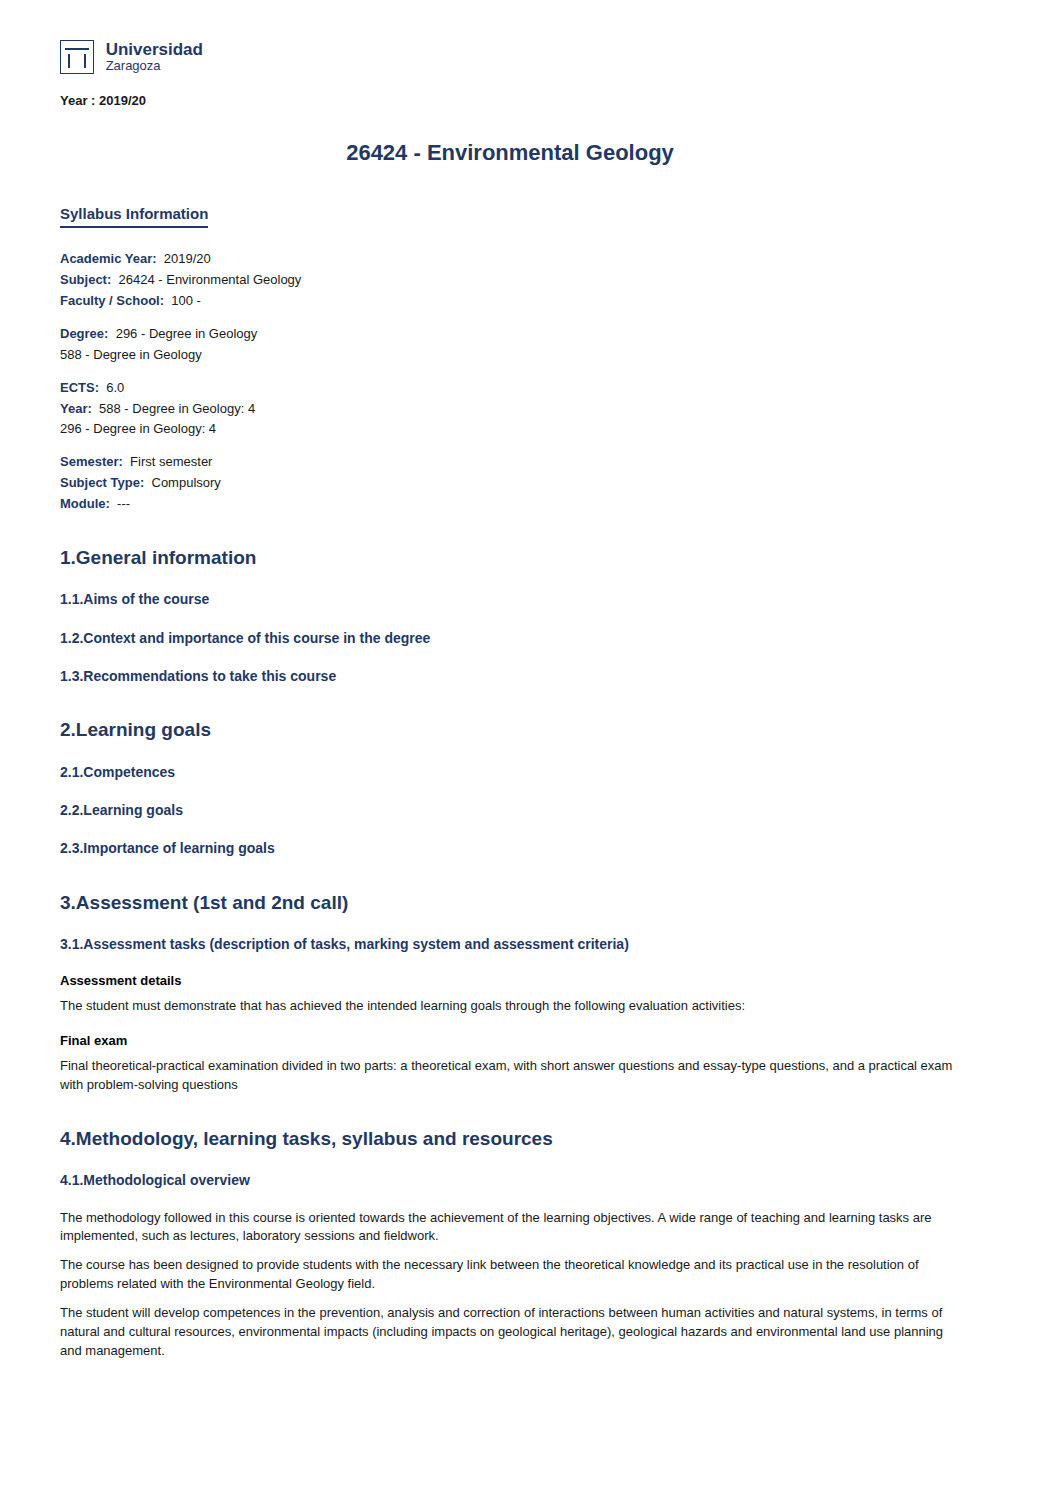Universidad
Zaragoza
Year : 2019/20
26424 - Environmental Geology
Syllabus Information
Academic Year: 2019/20
Subject: 26424 - Environmental Geology
Faculty / School: 100 -
Degree: 296 - Degree in Geology
588 - Degree in Geology
ECTS: 6.0
Year: 588 - Degree in Geology: 4
296 - Degree in Geology: 4
Semester: First semester
Subject Type: Compulsory
Module: ---
1.General information
1.1.Aims of the course
1.2.Context and importance of this course in the degree
1.3.Recommendations to take this course
2.Learning goals
2.1.Competences
2.2.Learning goals
2.3.Importance of learning goals
3.Assessment (1st and 2nd call)
3.1.Assessment tasks (description of tasks, marking system and assessment criteria)
Assessment details
The student must demonstrate that has achieved the intended learning goals through the following evaluation activities:
Final exam
Final theoretical-practical examination divided in two parts: a theoretical exam, with short answer questions and essay-type questions, and a practical exam with problem-solving questions
4.Methodology, learning tasks, syllabus and resources
4.1.Methodological overview
The methodology followed in this course is oriented towards the achievement of the learning objectives. A wide range of teaching and learning tasks are implemented, such as lectures, laboratory sessions and fieldwork.
The course has been designed to provide students with the necessary link between the theoretical knowledge and its practical use in the resolution of problems related with the Environmental Geology field.
The student will develop competences in the prevention, analysis and correction of interactions between human activities and natural systems, in terms of natural and cultural resources, environmental impacts (including impacts on geological heritage), geological hazards and environmental land use planning and management.